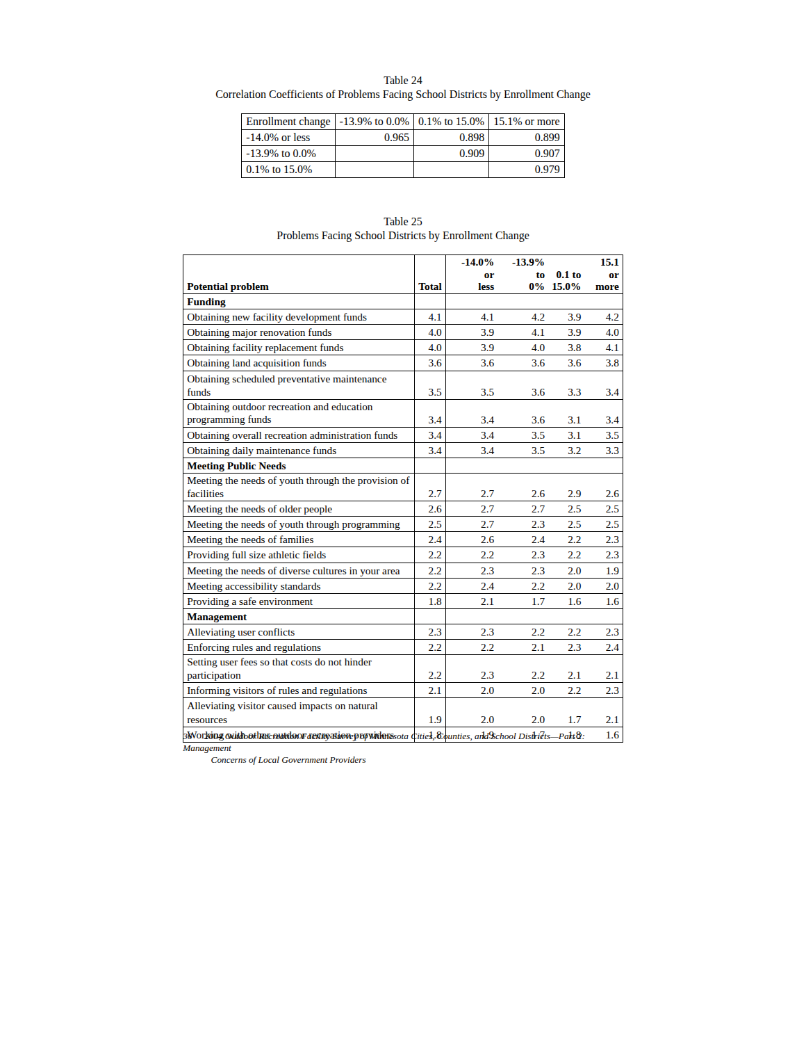Table 24 Correlation Coefficients of Problems Facing School Districts by Enrollment Change
| Enrollment change | -13.9% to 0.0% | 0.1% to 15.0% | 15.1% or more |
| --- | --- | --- | --- |
| -14.0% or less | 0.965 | 0.898 | 0.899 |
| -13.9% to 0.0% | | 0.909 | 0.907 |
| 0.1% to 15.0% | | | 0.979 |
Table 25 Problems Facing School Districts by Enrollment Change
| Potential problem | Total | -14.0% or less | -13.9% to 0% | 0.1 to 15.0% | 15.1 or more |
| --- | --- | --- | --- | --- | --- |
| Funding | | | | | |
| Obtaining new facility development funds | 4.1 | 4.1 | 4.2 | 3.9 | 4.2 |
| Obtaining major renovation funds | 4.0 | 3.9 | 4.1 | 3.9 | 4.0 |
| Obtaining facility replacement funds | 4.0 | 3.9 | 4.0 | 3.8 | 4.1 |
| Obtaining land acquisition funds | 3.6 | 3.6 | 3.6 | 3.6 | 3.8 |
| Obtaining scheduled preventative maintenance funds | 3.5 | 3.5 | 3.6 | 3.3 | 3.4 |
| Obtaining outdoor recreation and education programming funds | 3.4 | 3.4 | 3.6 | 3.1 | 3.4 |
| Obtaining overall recreation administration funds | 3.4 | 3.4 | 3.5 | 3.1 | 3.5 |
| Obtaining daily maintenance funds | 3.4 | 3.4 | 3.5 | 3.2 | 3.3 |
| Meeting Public Needs | | | | | |
| Meeting the needs of youth through the provision of facilities | 2.7 | 2.7 | 2.6 | 2.9 | 2.6 |
| Meeting the needs of older people | 2.6 | 2.7 | 2.7 | 2.5 | 2.5 |
| Meeting the needs of youth through programming | 2.5 | 2.7 | 2.3 | 2.5 | 2.5 |
| Meeting the needs of families | 2.4 | 2.6 | 2.4 | 2.2 | 2.3 |
| Providing full size athletic fields | 2.2 | 2.2 | 2.3 | 2.2 | 2.3 |
| Meeting the needs of diverse cultures in your area | 2.2 | 2.3 | 2.3 | 2.0 | 1.9 |
| Meeting accessibility standards | 2.2 | 2.4 | 2.2 | 2.0 | 2.0 |
| Providing a safe environment | 1.8 | 2.1 | 1.7 | 1.6 | 1.6 |
| Management | | | | | |
| Alleviating user conflicts | 2.3 | 2.3 | 2.2 | 2.2 | 2.3 |
| Enforcing rules and regulations | 2.2 | 2.2 | 2.1 | 2.3 | 2.4 |
| Setting user fees so that costs do not hinder participation | 2.2 | 2.3 | 2.2 | 2.1 | 2.1 |
| Informing visitors of rules and regulations | 2.1 | 2.0 | 2.0 | 2.2 | 2.3 |
| Alleviating visitor caused impacts on natural resources | 1.9 | 2.0 | 2.0 | 1.7 | 2.1 |
| Working with other outdoor recreation providers | 1.8 | 1.9 | 1.7 | 1.8 | 1.6 |
362004 Outdoor Recreation Facility Survey of Minnesota Cities, Counties, and School Districts—Part 2: Management Concerns of Local Government Providers